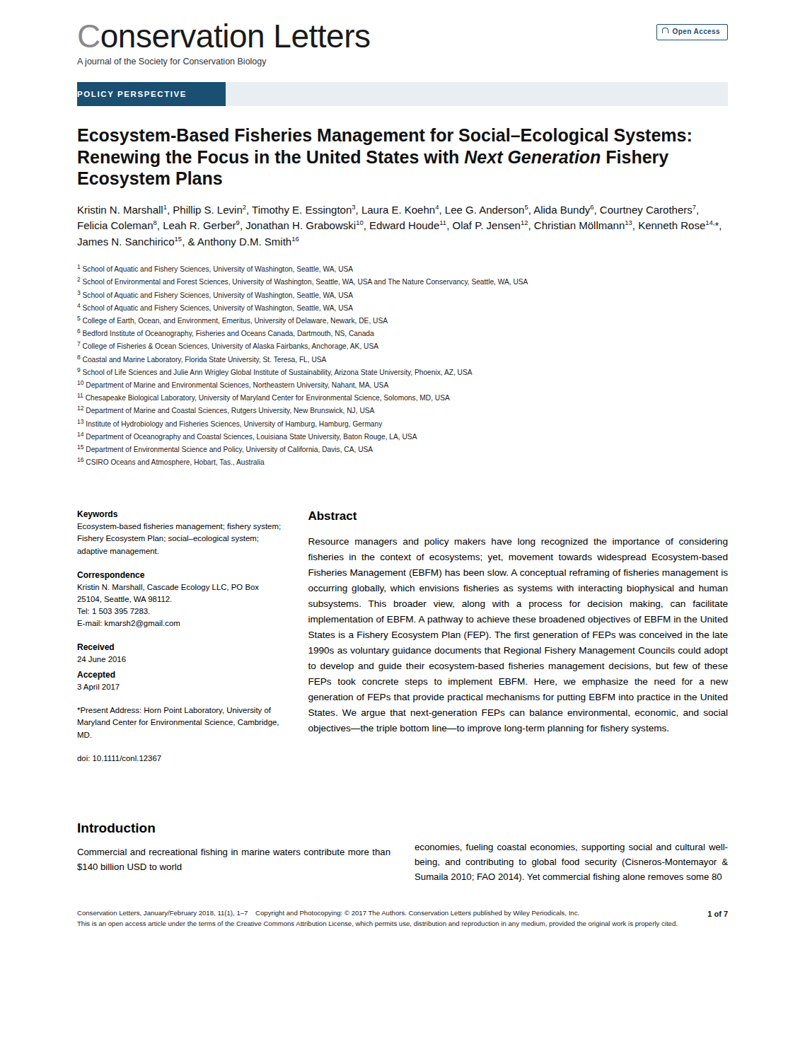Open Access
Conservation Letters
A journal of the Society for Conservation Biology
POLICY PERSPECTIVE
Ecosystem-Based Fisheries Management for Social–Ecological Systems: Renewing the Focus in the United States with Next Generation Fishery Ecosystem Plans
Kristin N. Marshall1, Phillip S. Levin2, Timothy E. Essington3, Laura E. Koehn4, Lee G. Anderson5, Alida Bundy6, Courtney Carothers7, Felicia Coleman8, Leah R. Gerber9, Jonathan H. Grabowski10, Edward Houde11, Olaf P. Jensen12, Christian Möllmann13, Kenneth Rose14,*, James N. Sanchirico15, & Anthony D.M. Smith16
1 School of Aquatic and Fishery Sciences, University of Washington, Seattle, WA, USA
2 School of Environmental and Forest Sciences, University of Washington, Seattle, WA, USA and The Nature Conservancy, Seattle, WA, USA
3 School of Aquatic and Fishery Sciences, University of Washington, Seattle, WA, USA
4 School of Aquatic and Fishery Sciences, University of Washington, Seattle, WA, USA
5 College of Earth, Ocean, and Environment, Emeritus, University of Delaware, Newark, DE, USA
6 Bedford Institute of Oceanography, Fisheries and Oceans Canada, Dartmouth, NS, Canada
7 College of Fisheries & Ocean Sciences, University of Alaska Fairbanks, Anchorage, AK, USA
8 Coastal and Marine Laboratory, Florida State University, St. Teresa, FL, USA
9 School of Life Sciences and Julie Ann Wrigley Global Institute of Sustainability, Arizona State University, Phoenix, AZ, USA
10 Department of Marine and Environmental Sciences, Northeastern University, Nahant, MA, USA
11 Chesapeake Biological Laboratory, University of Maryland Center for Environmental Science, Solomons, MD, USA
12 Department of Marine and Coastal Sciences, Rutgers University, New Brunswick, NJ, USA
13 Institute of Hydrobiology and Fisheries Sciences, University of Hamburg, Hamburg, Germany
14 Department of Oceanography and Coastal Sciences, Louisiana State University, Baton Rouge, LA, USA
15 Department of Environmental Science and Policy, University of California, Davis, CA, USA
16 CSIRO Oceans and Atmosphere, Hobart, Tas., Australia
Keywords
Ecosystem-based fisheries management; fishery system; Fishery Ecosystem Plan; social–ecological system; adaptive management.
Correspondence
Kristin N. Marshall, Cascade Ecology LLC, PO Box 25104, Seattle, WA 98112.
Tel: 1 503 395 7283.
E-mail: kmarsh2@gmail.com
Received
24 June 2016
Accepted
3 April 2017
*Present Address: Horn Point Laboratory, University of Maryland Center for Environmental Science, Cambridge, MD.
doi: 10.1111/conl.12367
Abstract
Resource managers and policy makers have long recognized the importance of considering fisheries in the context of ecosystems; yet, movement towards widespread Ecosystem-based Fisheries Management (EBFM) has been slow. A conceptual reframing of fisheries management is occurring globally, which envisions fisheries as systems with interacting biophysical and human subsystems. This broader view, along with a process for decision making, can facilitate implementation of EBFM. A pathway to achieve these broadened objectives of EBFM in the United States is a Fishery Ecosystem Plan (FEP). The first generation of FEPs was conceived in the late 1990s as voluntary guidance documents that Regional Fishery Management Councils could adopt to develop and guide their ecosystem-based fisheries management decisions, but few of these FEPs took concrete steps to implement EBFM. Here, we emphasize the need for a new generation of FEPs that provide practical mechanisms for putting EBFM into practice in the United States. We argue that next-generation FEPs can balance environmental, economic, and social objectives—the triple bottom line—to improve long-term planning for fishery systems.
Introduction
Commercial and recreational fishing in marine waters contribute more than $140 billion USD to world
economies, fueling coastal economies, supporting social and cultural well-being, and contributing to global food security (Cisneros-Montemayor & Sumaila 2010; FAO 2014). Yet commercial fishing alone removes some 80
1 of 7
Conservation Letters, January/February 2018, 11(1), 1–7 Copyright and Photocopying: © 2017 The Authors. Conservation Letters published by Wiley Periodicals, Inc.
This is an open access article under the terms of the Creative Commons Attribution License, which permits use, distribution and reproduction in any medium, provided the original work is properly cited.